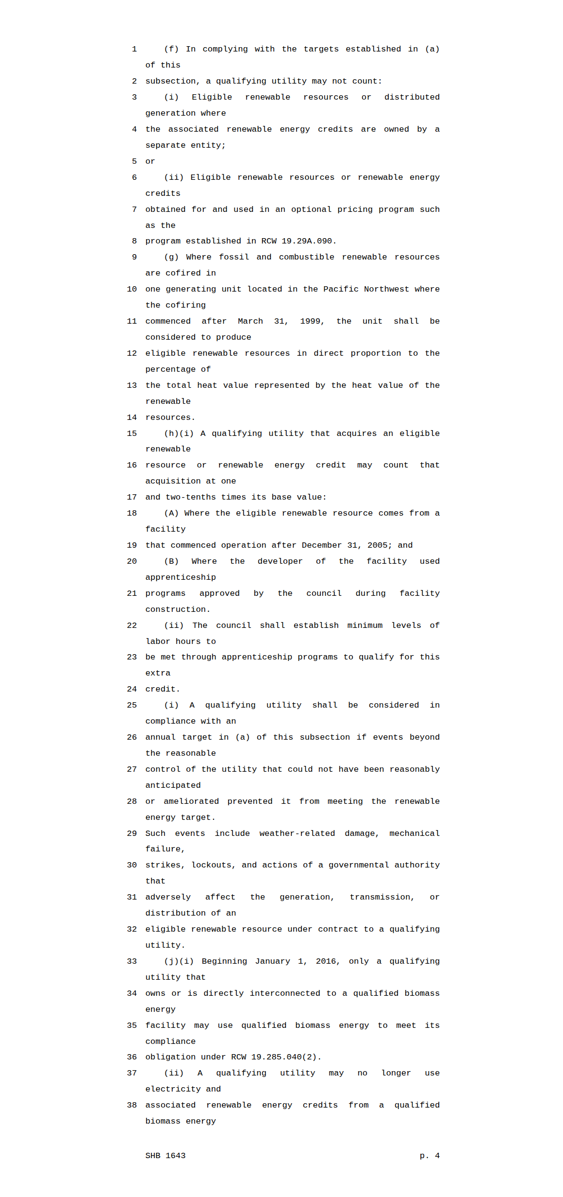(f) In complying with the targets established in (a) of this
subsection, a qualifying utility may not count:
(i) Eligible renewable resources or distributed generation where
the associated renewable energy credits are owned by a separate entity;
or
(ii) Eligible renewable resources or renewable energy credits
obtained for and used in an optional pricing program such as the
program established in RCW 19.29A.090.
(g) Where fossil and combustible renewable resources are cofired in
one generating unit located in the Pacific Northwest where the cofiring
commenced after March 31, 1999, the unit shall be considered to produce
eligible renewable resources in direct proportion to the percentage of
the total heat value represented by the heat value of the renewable
resources.
(h)(i) A qualifying utility that acquires an eligible renewable
resource or renewable energy credit may count that acquisition at one
and two-tenths times its base value:
(A) Where the eligible renewable resource comes from a facility
that commenced operation after December 31, 2005; and
(B) Where the developer of the facility used apprenticeship
programs approved by the council during facility construction.
(ii) The council shall establish minimum levels of labor hours to
be met through apprenticeship programs to qualify for this extra
credit.
(i) A qualifying utility shall be considered in compliance with an
annual target in (a) of this subsection if events beyond the reasonable
control of the utility that could not have been reasonably anticipated
or ameliorated prevented it from meeting the renewable energy target.
Such events include weather-related damage, mechanical failure,
strikes, lockouts, and actions of a governmental authority that
adversely affect the generation, transmission, or distribution of an
eligible renewable resource under contract to a qualifying utility.
(j)(i) Beginning January 1, 2016, only a qualifying utility that
owns or is directly interconnected to a qualified biomass energy
facility may use qualified biomass energy to meet its compliance
obligation under RCW 19.285.040(2).
(ii) A qualifying utility may no longer use electricity and
associated renewable energy credits from a qualified biomass energy
SHB 1643 p. 4